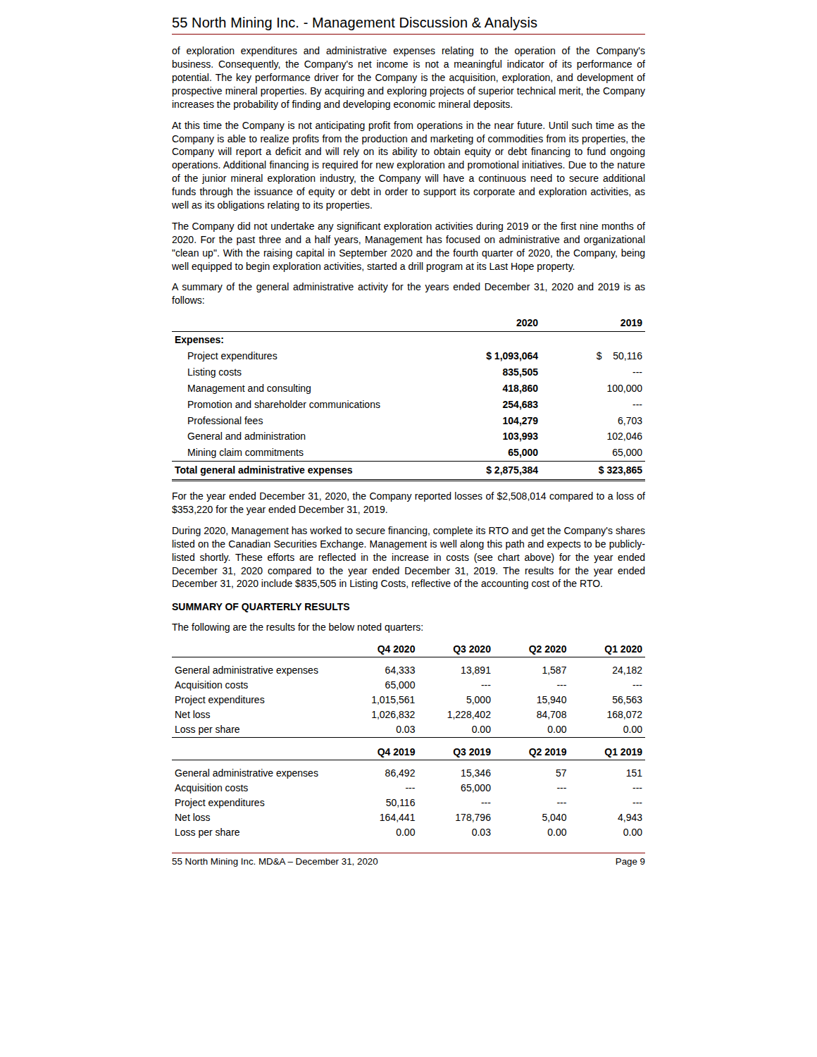55 North Mining Inc. - Management Discussion & Analysis
of exploration expenditures and administrative expenses relating to the operation of the Company's business. Consequently, the Company's net income is not a meaningful indicator of its performance of potential. The key performance driver for the Company is the acquisition, exploration, and development of prospective mineral properties. By acquiring and exploring projects of superior technical merit, the Company increases the probability of finding and developing economic mineral deposits.
At this time the Company is not anticipating profit from operations in the near future. Until such time as the Company is able to realize profits from the production and marketing of commodities from its properties, the Company will report a deficit and will rely on its ability to obtain equity or debt financing to fund ongoing operations. Additional financing is required for new exploration and promotional initiatives. Due to the nature of the junior mineral exploration industry, the Company will have a continuous need to secure additional funds through the issuance of equity or debt in order to support its corporate and exploration activities, as well as its obligations relating to its properties.
The Company did not undertake any significant exploration activities during 2019 or the first nine months of 2020. For the past three and a half years, Management has focused on administrative and organizational "clean up". With the raising capital in September 2020 and the fourth quarter of 2020, the Company, being well equipped to begin exploration activities, started a drill program at its Last Hope property.
A summary of the general administrative activity for the years ended December 31, 2020 and 2019 is as follows:
| | 2020 | 2019 |
| --- | --- | --- |
| Expenses: | | |
| Project expenditures | $ 1,093,064 | $ 50,116 |
| Listing costs | 835,505 | --- |
| Management and consulting | 418,860 | 100,000 |
| Promotion and shareholder communications | 254,683 | --- |
| Professional fees | 104,279 | 6,703 |
| General and administration | 103,993 | 102,046 |
| Mining claim commitments | 65,000 | 65,000 |
| Total general administrative expenses | $ 2,875,384 | $ 323,865 |
For the year ended December 31, 2020, the Company reported losses of $2,508,014 compared to a loss of $353,220 for the year ended December 31, 2019.
During 2020, Management has worked to secure financing, complete its RTO and get the Company's shares listed on the Canadian Securities Exchange. Management is well along this path and expects to be publicly-listed shortly. These efforts are reflected in the increase in costs (see chart above) for the year ended December 31, 2020 compared to the year ended December 31, 2019. The results for the year ended December 31, 2020 include $835,505 in Listing Costs, reflective of the accounting cost of the RTO.
Summary of Quarterly Results
The following are the results for the below noted quarters:
| | Q4 2020 | Q3 2020 | Q2 2020 | Q1 2020 |
| --- | --- | --- | --- | --- |
| General administrative expenses | 64,333 | 13,891 | 1,587 | 24,182 |
| Acquisition costs | 65,000 | --- | --- | --- |
| Project expenditures | 1,015,561 | 5,000 | 15,940 | 56,563 |
| Net loss | 1,026,832 | 1,228,402 | 84,708 | 168,072 |
| Loss per share | 0.03 | 0.00 | 0.00 | 0.00 |
| | Q4 2019 | Q3 2019 | Q2 2019 | Q1 2019 |
| --- | --- | --- | --- | --- |
| General administrative expenses | 86,492 | 15,346 | 57 | 151 |
| Acquisition costs | --- | 65,000 | --- | --- |
| Project expenditures | 50,116 | --- | --- | --- |
| Net loss | 164,441 | 178,796 | 5,040 | 4,943 |
| Loss per share | 0.00 | 0.03 | 0.00 | 0.00 |
55 North Mining Inc. MD&A – December 31, 2020
Page 9